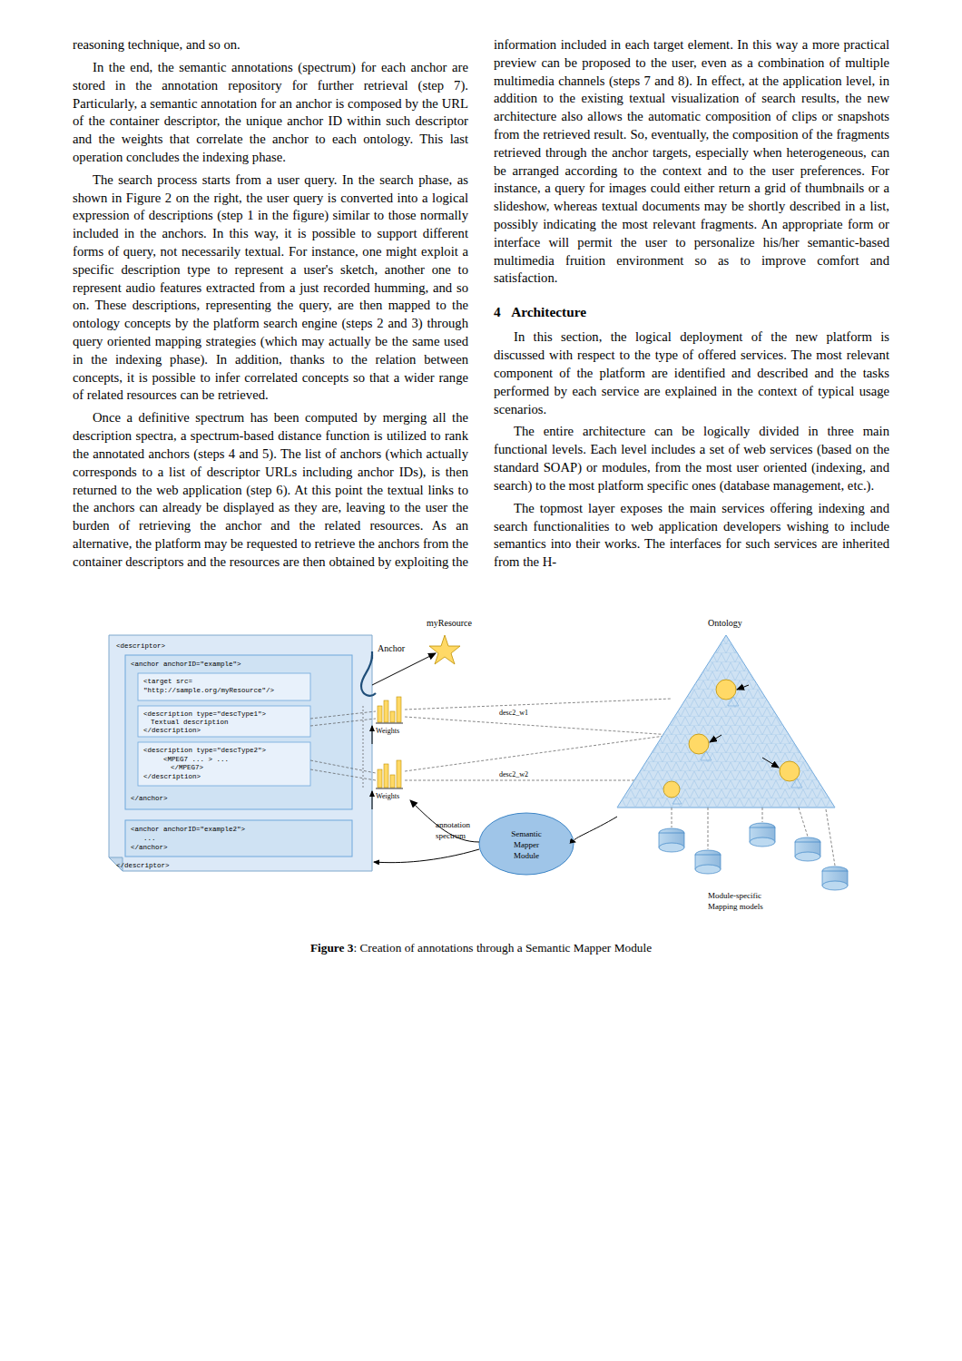reasoning technique, and so on.
In the end, the semantic annotations (spectrum) for each anchor are stored in the annotation repository for further retrieval (step 7). Particularly, a semantic annotation for an anchor is composed by the URL of the container descriptor, the unique anchor ID within such descriptor and the weights that correlate the anchor to each ontology. This last operation concludes the indexing phase.
The search process starts from a user query. In the search phase, as shown in Figure 2 on the right, the user query is converted into a logical expression of descriptions (step 1 in the figure) similar to those normally included in the anchors. In this way, it is possible to support different forms of query, not necessarily textual. For instance, one might exploit a specific description type to represent a user's sketch, another one to represent audio features extracted from a just recorded humming, and so on. These descriptions, representing the query, are then mapped to the ontology concepts by the platform search engine (steps 2 and 3) through query oriented mapping strategies (which may actually be the same used in the indexing phase). In addition, thanks to the relation between concepts, it is possible to infer correlated concepts so that a wider range of related resources can be retrieved.
Once a definitive spectrum has been computed by merging all the description spectra, a spectrum-based distance function is utilized to rank the annotated anchors (steps 4 and 5). The list of anchors (which actually corresponds to a list of descriptor URLs including anchor IDs), is then returned to the web application (step 6). At this point the textual links to the anchors can already be displayed as they are, leaving to the user the burden of retrieving the anchor and the related resources. As an alternative, the platform may be requested to retrieve the anchors from the container descriptors and the resources are then obtained by exploiting the information included in each target element. In this way a more practical preview can be proposed to the user, even as a combination of multiple multimedia channels (steps 7 and 8). In effect, at the application level, in addition to the existing textual visualization of search results, the new architecture also allows the automatic composition of clips or snapshots from the retrieved result. So, eventually, the composition of the fragments retrieved through the anchor targets, especially when heterogeneous, can be arranged according to the context and to the user preferences. For instance, a query for images could either return a grid of thumbnails or a slideshow, whereas textual documents may be shortly described in a list, possibly indicating the most relevant fragments. An appropriate form or interface will permit the user to personalize his/her semantic-based multimedia fruition environment so as to improve comfort and satisfaction.
4 Architecture
In this section, the logical deployment of the new platform is discussed with respect to the type of offered services. The most relevant component of the platform are identified and described and the tasks performed by each service are explained in the context of typical usage scenarios.
The entire architecture can be logically divided in three main functional levels. Each level includes a set of web services (based on the standard SOAP) or modules, from the most user oriented (indexing, and search) to the most platform specific ones (database management, etc.).
The topmost layer exposes the main services offering indexing and search functionalities to web application developers wishing to include semantics into their works. The interfaces for such services are inherited from the H-
<descriptor> <anchor anchorID="example"> <target src= "http://sample.org/myResource"/> <description type="descType1"> Textual description </description> <description type="descType2"> <MPEG7 ... > ... </MPEG7> </description> </anchor> <anchor anchorID="example2"> ... </anchor> </descriptor> Anchor myResource Weights Weights desc2_w1 desc2_w2 Ontology Semantic Mapper Module annotation spectrum Module-specific Mapping models
Figure 3: Creation of annotations through a Semantic Mapper Module